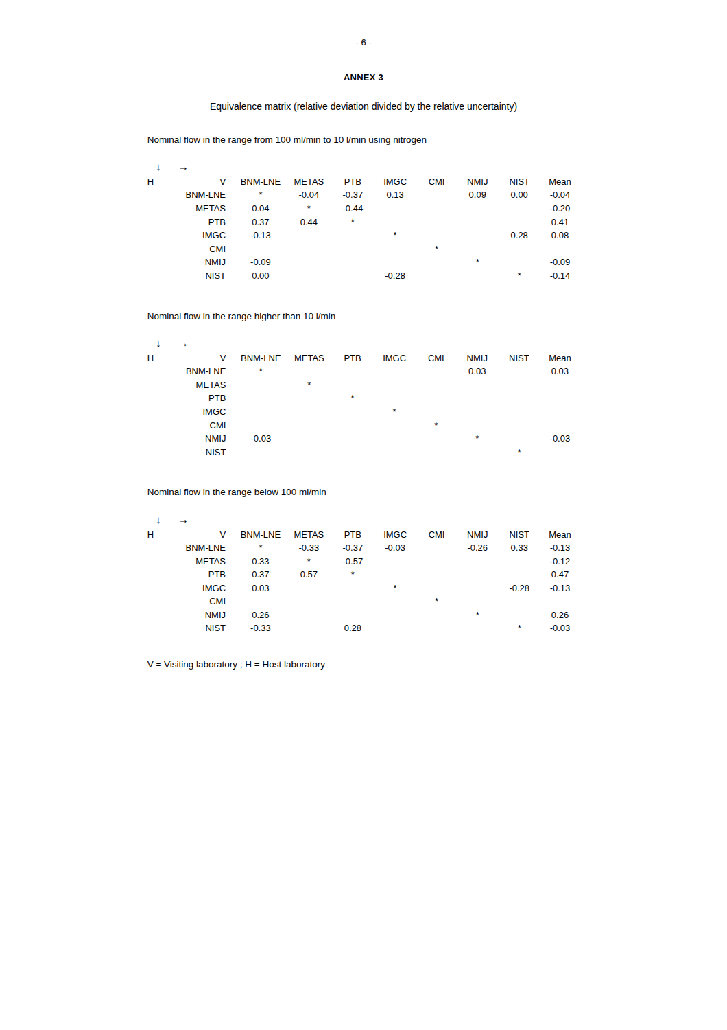- 6 -
ANNEX 3
Equivalence matrix (relative deviation divided by the relative uncertainty)
Nominal flow in the range from 100 ml/min to 10 l/min using nitrogen
↓ →
| H | V | BNM-LNE | METAS | PTB | IMGC | CMI | NMIJ | NIST | Mean |
| --- | --- | --- | --- | --- | --- | --- | --- | --- | --- |
| | BNM-LNE | * | -0.04 | -0.37 | 0.13 | | 0.09 | 0.00 | -0.04 |
| | METAS | 0.04 | * | -0.44 | | | | | -0.20 |
| | PTB | 0.37 | 0.44 | * | | | | | 0.41 |
| | IMGC | -0.13 | | | * | | | 0.28 | 0.08 |
| | CMI | | | | | * | | | |
| | NMIJ | -0.09 | | | | | * | | -0.09 |
| | NIST | 0.00 | | | -0.28 | | | * | -0.14 |
Nominal flow in the range higher than 10 l/min
↓ →
| H | V | BNM-LNE | METAS | PTB | IMGC | CMI | NMIJ | NIST | Mean |
| --- | --- | --- | --- | --- | --- | --- | --- | --- | --- |
| | BNM-LNE | * | | | | | 0.03 | | 0.03 |
| | METAS | | * | | | | | | |
| | PTB | | | * | | | | | |
| | IMGC | | | | * | | | | |
| | CMI | | | | | * | | | |
| | NMIJ | -0.03 | | | | | * | | -0.03 |
| | NIST | | | | | | | * | |
Nominal flow in the range below 100 ml/min
↓ →
| H | V | BNM-LNE | METAS | PTB | IMGC | CMI | NMIJ | NIST | Mean |
| --- | --- | --- | --- | --- | --- | --- | --- | --- | --- |
| | BNM-LNE | * | -0.33 | -0.37 | -0.03 | | -0.26 | 0.33 | -0.13 |
| | METAS | 0.33 | * | -0.57 | | | | | -0.12 |
| | PTB | 0.37 | 0.57 | * | | | | | 0.47 |
| | IMGC | 0.03 | | | * | | | -0.28 | -0.13 |
| | CMI | | | | | * | | | |
| | NMIJ | 0.26 | | | | | * | | 0.26 |
| | NIST | -0.33 | | 0.28 | | | | * | -0.03 |
V = Visiting laboratory ; H = Host laboratory